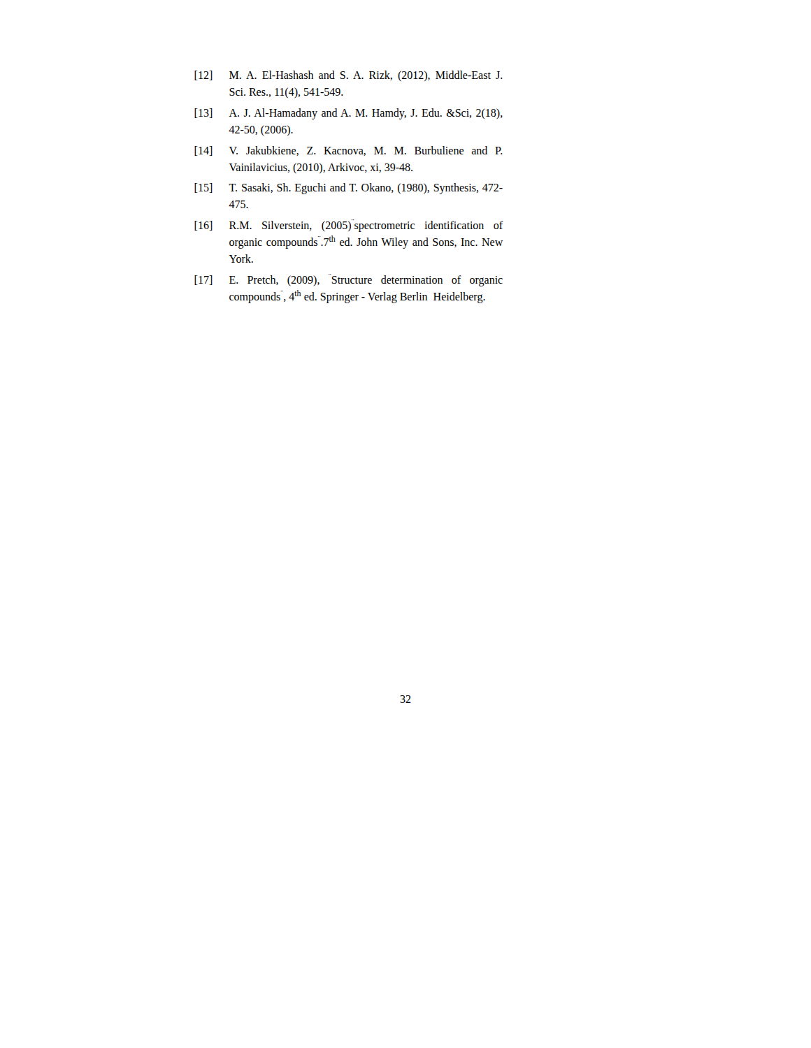[12] M. A. El-Hashash and S. A. Rizk, (2012), Middle-East J. Sci. Res., 11(4), 541-549.
[13] A. J. Al-Hamadany and A. M. Hamdy, J. Edu. &Sci, 2(18), 42-50, (2006).
[14] V. Jakubkiene, Z. Kacnova, M. M. Burbuliene and P. Vainilavicius, (2010), Arkivoc, xi, 39-48.
[15] T. Sasaki, Sh. Eguchi and T. Okano, (1980), Synthesis, 472-475.
[16] R.M. Silverstein, (2005)¨spectrometric identification of organic compounds¨.7th ed. John Wiley and Sons, Inc. New York.
[17] E. Pretch, (2009), ¨Structure determination of organic compounds¨, 4th ed. Springer - Verlag Berlin Heidelberg.
32